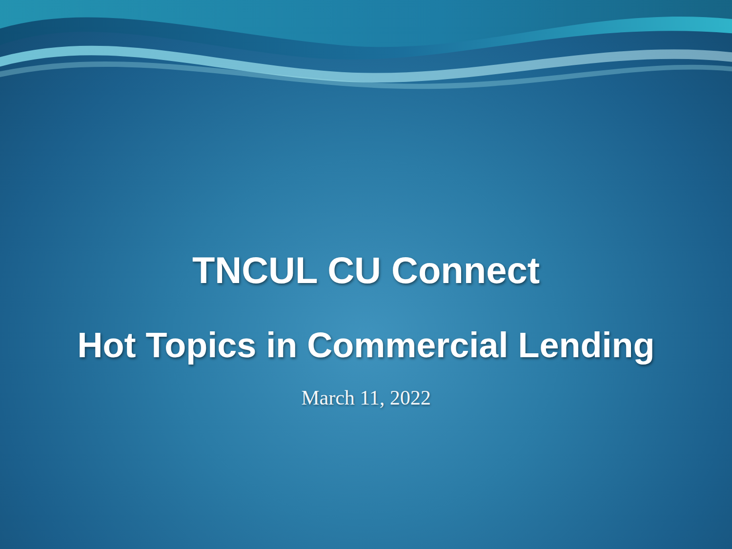TNCUL CU Connect
Hot Topics in Commercial Lending
March 11, 2022